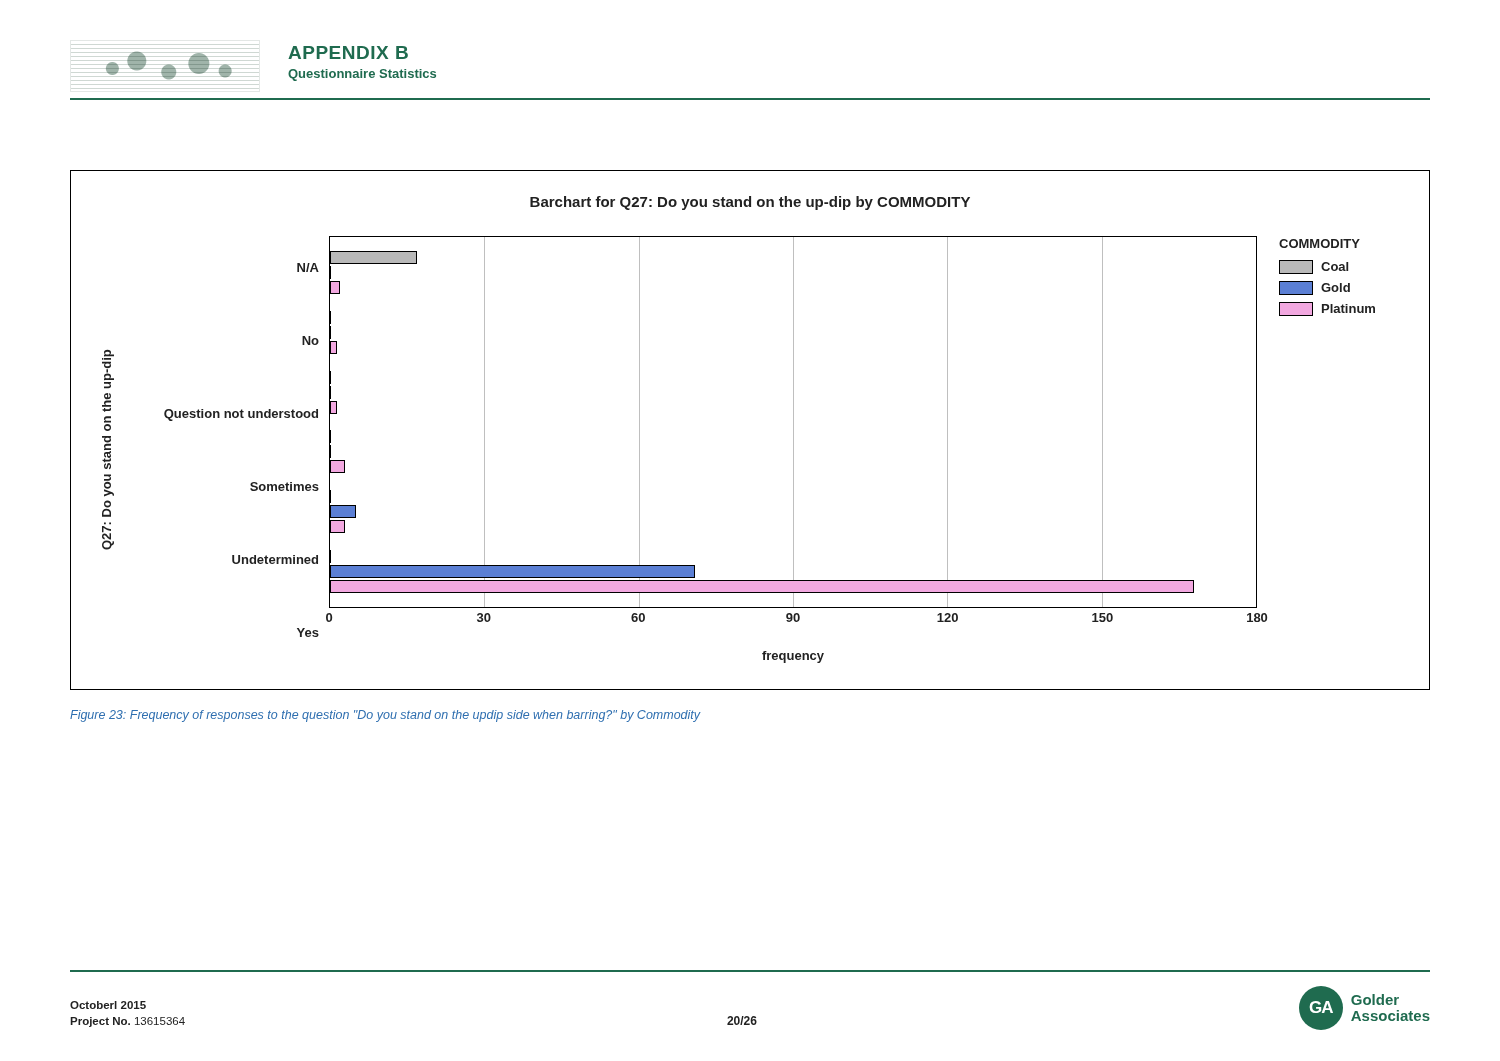APPENDIX B
Questionnaire Statistics
Barchart for Q27: Do you stand on the up-dip by COMMODITY
Q27: Do you stand on the up-dip
N/A
No
Question not understood
Sometimes
Undetermined
Yes
0 30 60 90 120 150 180
frequency
COMMODITY
Coal
Gold
Platinum
Figure 23: Frequency of responses to the question "Do you stand on the updip side when barring?" by Commodity
Octoberl 2015
Project No. 13615364
20/26
GA
Golder Associates